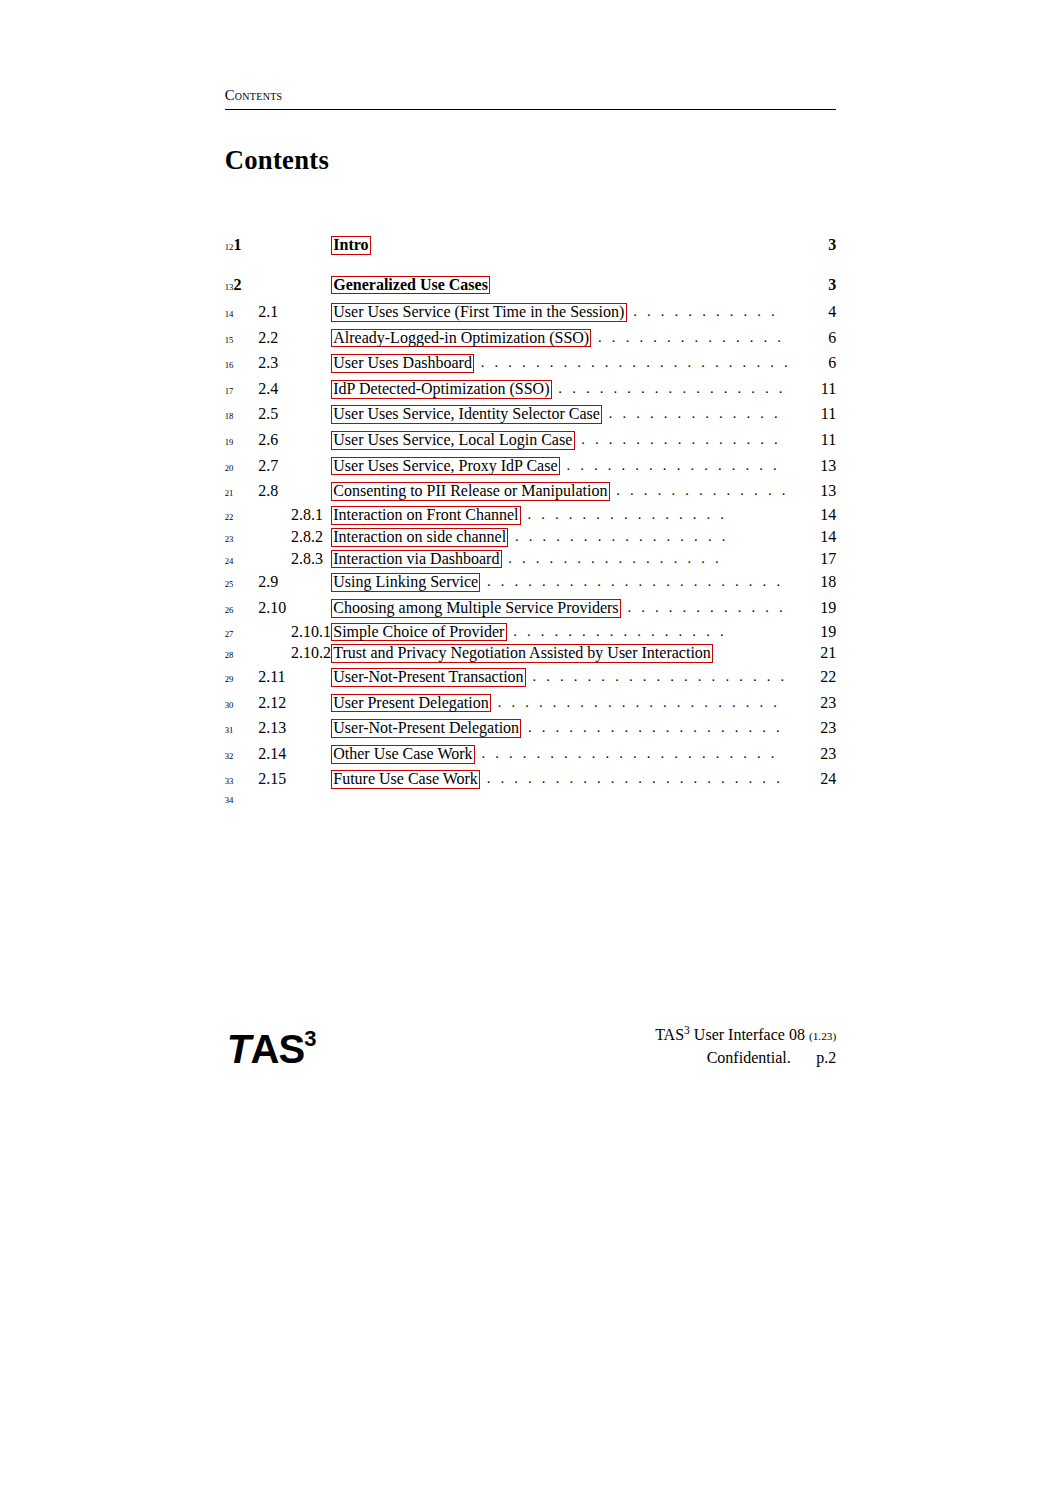Contents
Contents
| 12 | 1 | Intro | 3 |
| 13 | 2 | Generalized Use Cases | 3 |
| 14 | 2.1 | User Uses Service (First Time in the Session) . . . . . . . . . . . | 4 |
| 15 | 2.2 | Already-Logged-in Optimization (SSO) . . . . . . . . . . . . . . | 6 |
| 16 | 2.3 | User Uses Dashboard . . . . . . . . . . . . . . . . . . . . . . . | 6 |
| 17 | 2.4 | IdP Detected-Optimization (SSO) . . . . . . . . . . . . . . . . . | 11 |
| 18 | 2.5 | User Uses Service, Identity Selector Case . . . . . . . . . . . . . | 11 |
| 19 | 2.6 | User Uses Service, Local Login Case . . . . . . . . . . . . . . . | 11 |
| 20 | 2.7 | User Uses Service, Proxy IdP Case . . . . . . . . . . . . . . . . | 13 |
| 21 | 2.8 | Consenting to PII Release or Manipulation . . . . . . . . . . . . . | 13 |
| 22 | 2.8.1 | Interaction on Front Channel . . . . . . . . . . . . . . . | 14 |
| 23 | 2.8.2 | Interaction on side channel . . . . . . . . . . . . . . . . | 14 |
| 24 | 2.8.3 | Interaction via Dashboard . . . . . . . . . . . . . . . . | 17 |
| 25 | 2.9 | Using Linking Service . . . . . . . . . . . . . . . . . . . . . . | 18 |
| 26 | 2.10 | Choosing among Multiple Service Providers . . . . . . . . . . . . | 19 |
| 27 | 2.10.1 | Simple Choice of Provider . . . . . . . . . . . . . . . . | 19 |
| 28 | 2.10.2 | Trust and Privacy Negotiation Assisted by User Interaction | 21 |
| 29 | 2.11 | User-Not-Present Transaction . . . . . . . . . . . . . . . . . . . | 22 |
| 30 | 2.12 | User Present Delegation . . . . . . . . . . . . . . . . . . . . . | 23 |
| 31 | 2.13 | User-Not-Present Delegation . . . . . . . . . . . . . . . . . . . | 23 |
| 32 | 2.14 | Other Use Case Work . . . . . . . . . . . . . . . . . . . . . . | 23 |
| 33 | 2.15 | Future Use Case Work . . . . . . . . . . . . . . . . . . . . . . | 24 |
| 34 | |
TAS3
TAS3 User Interface 08 (1.23)
Confidential. p.2